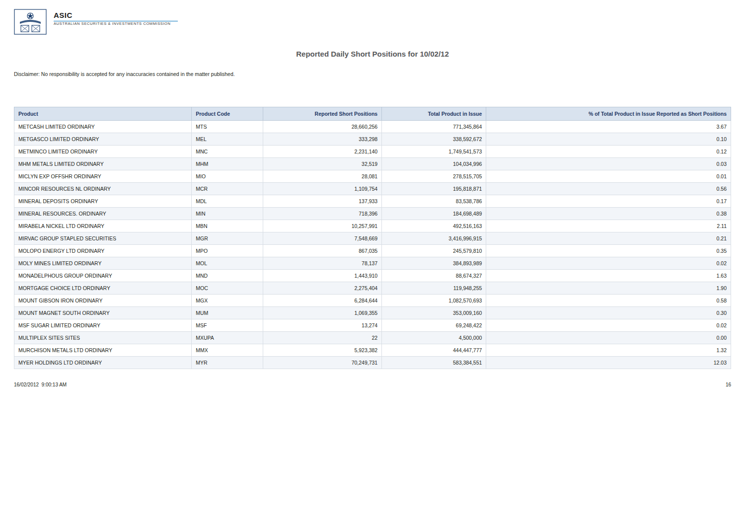ASIC
Australian Securities & Investments Commission
Reported Daily Short Positions for 10/02/12
Disclaimer: No responsibility is accepted for any inaccuracies contained in the matter published.
| Product | Product Code | Reported Short Positions | Total Product in Issue | % of Total Product in Issue Reported as Short Positions |
| --- | --- | --- | --- | --- |
| METCASH LIMITED ORDINARY | MTS | 28,660,256 | 771,345,864 | 3.67 |
| METGASCO LIMITED ORDINARY | MEL | 333,298 | 338,592,672 | 0.10 |
| METMINCO LIMITED ORDINARY | MNC | 2,231,140 | 1,749,541,573 | 0.12 |
| MHM METALS LIMITED ORDINARY | MHM | 32,519 | 104,034,996 | 0.03 |
| MICLYN EXP OFFSHR ORDINARY | MIO | 28,081 | 278,515,705 | 0.01 |
| MINCOR RESOURCES NL ORDINARY | MCR | 1,109,754 | 195,818,871 | 0.56 |
| MINERAL DEPOSITS ORDINARY | MDL | 137,933 | 83,538,786 | 0.17 |
| MINERAL RESOURCES. ORDINARY | MIN | 718,396 | 184,698,489 | 0.38 |
| MIRABELA NICKEL LTD ORDINARY | MBN | 10,257,991 | 492,516,163 | 2.11 |
| MIRVAC GROUP STAPLED SECURITIES | MGR | 7,548,669 | 3,416,996,915 | 0.21 |
| MOLOPO ENERGY LTD ORDINARY | MPO | 867,035 | 245,579,810 | 0.35 |
| MOLY MINES LIMITED ORDINARY | MOL | 78,137 | 384,893,989 | 0.02 |
| MONADELPHOUS GROUP ORDINARY | MND | 1,443,910 | 88,674,327 | 1.63 |
| MORTGAGE CHOICE LTD ORDINARY | MOC | 2,275,404 | 119,948,255 | 1.90 |
| MOUNT GIBSON IRON ORDINARY | MGX | 6,284,644 | 1,082,570,693 | 0.58 |
| MOUNT MAGNET SOUTH ORDINARY | MUM | 1,069,355 | 353,009,160 | 0.30 |
| MSF SUGAR LIMITED ORDINARY | MSF | 13,274 | 69,248,422 | 0.02 |
| MULTIPLEX SITES SITES | MXUPA | 22 | 4,500,000 | 0.00 |
| MURCHISON METALS LTD ORDINARY | MMX | 5,923,382 | 444,447,777 | 1.32 |
| MYER HOLDINGS LTD ORDINARY | MYR | 70,249,731 | 583,384,551 | 12.03 |
16/02/2012 9:00:13 AM 16